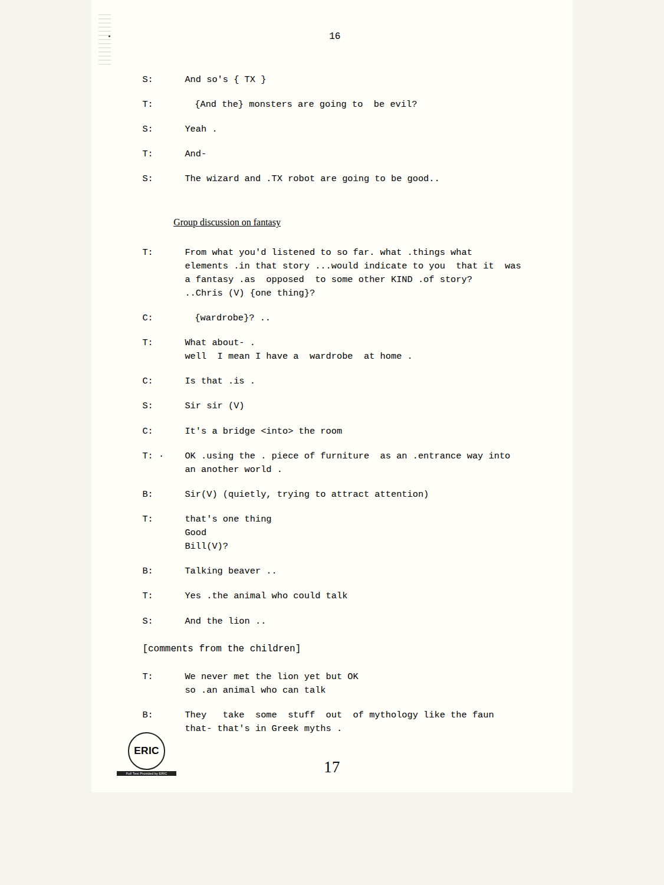16
| S: | And so's { TX } |
| T: | {And the} monsters are going to be evil? |
| S: | Yeah . |
| T: | And- |
| S: | The wizard and .TX robot are going to be good.. |
Group discussion on fantasy
| T: | From what you'd listened to so far. what .things what elements .in that story ...would indicate to you that it was a fantasy .as opposed to some other KIND .of story? ..Chris (V) {one thing}? |
| C: | {wardrobe}? .. |
| T: | What about- . well I mean I have a wardrobe at home . |
| C: | Is that .is . |
| S: | Sir sir (V) |
| C: | It's a bridge <into> the room |
| T: · | OK .using the . piece of furniture as an .entrance way into an another world . |
| B: | Sir(V) (quietly, trying to attract attention) |
| T: | that's one thing Good Bill(V)? |
| B: | Talking beaver .. |
| T: | Yes .the animal who could talk |
| S: | And the lion .. |
[comments from the children]
| T: | We never met the lion yet but OK so .an animal who can talk |
| B: | They take some stuff out of mythology like the faun that- that's in Greek myths . |
ERIC Full Text Provided by ERIC
17